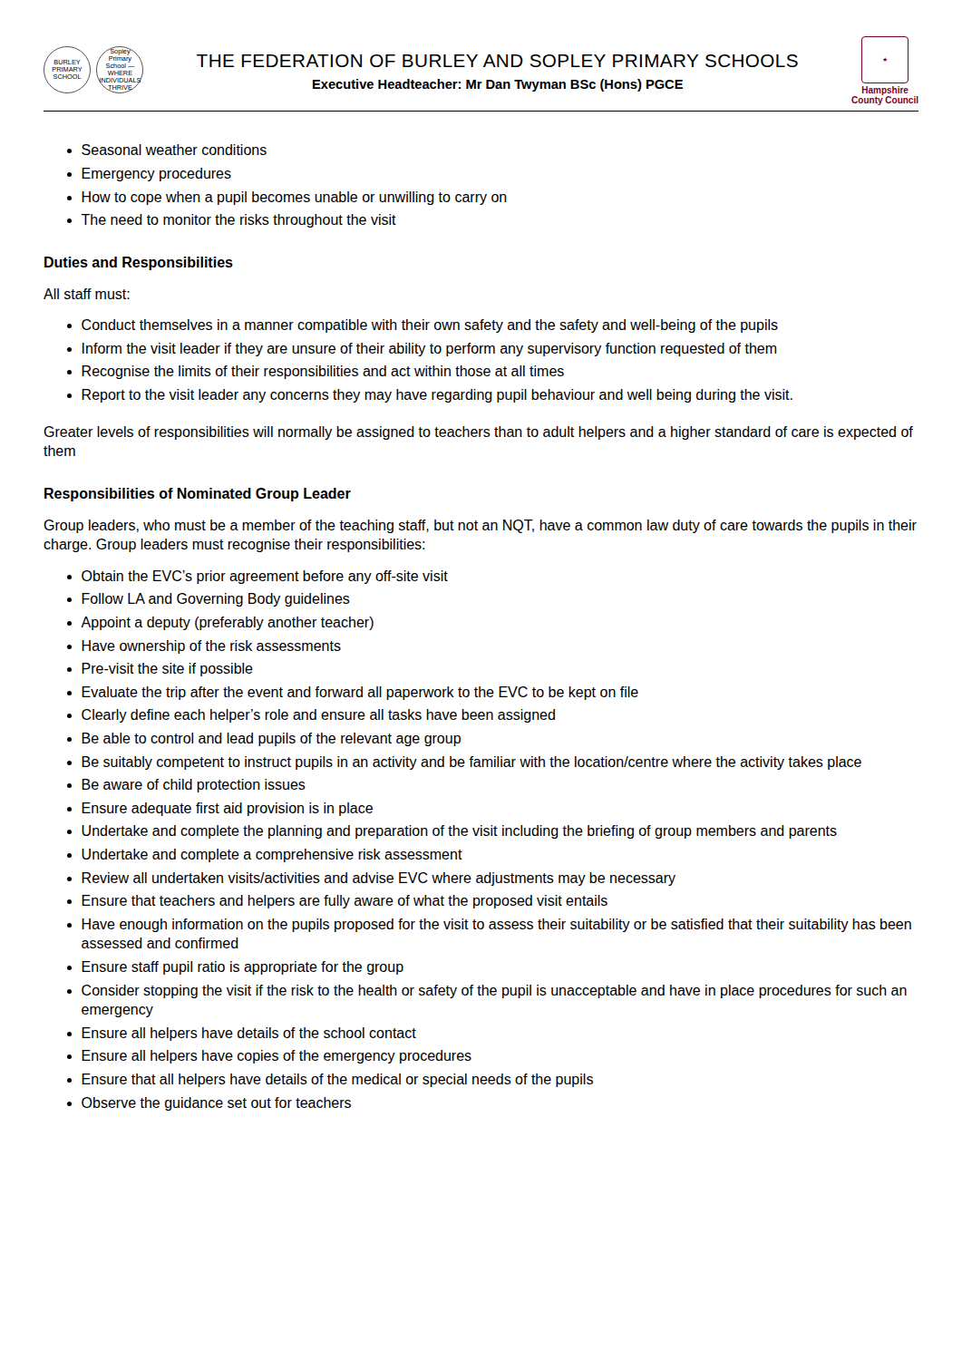BURLEY PRIMARY SCHOOL Sopley Primary School — WHERE INDIVIDUALS THRIVE
THE FEDERATION OF BURLEY AND SOPLEY PRIMARY SCHOOLS
Executive Headteacher: Mr Dan Twyman BSc (Hons) PGCE
★
Hampshire
County Council
Seasonal weather conditions
Emergency procedures
How to cope when a pupil becomes unable or unwilling to carry on
The need to monitor the risks throughout the visit
Duties and Responsibilities
All staff must:
Conduct themselves in a manner compatible with their own safety and the safety and well-being of the pupils
Inform the visit leader if they are unsure of their ability to perform any supervisory function requested of them
Recognise the limits of their responsibilities and act within those at all times
Report to the visit leader any concerns they may have regarding pupil behaviour and well being during the visit.
Greater levels of responsibilities will normally be assigned to teachers than to adult helpers and a higher standard of care is expected of them
Responsibilities of Nominated Group Leader
Group leaders, who must be a member of the teaching staff, but not an NQT, have a common law duty of care towards the pupils in their charge. Group leaders must recognise their responsibilities:
Obtain the EVC’s prior agreement before any off-site visit
Follow LA and Governing Body guidelines
Appoint a deputy (preferably another teacher)
Have ownership of the risk assessments
Pre-visit the site if possible
Evaluate the trip after the event and forward all paperwork to the EVC to be kept on file
Clearly define each helper’s role and ensure all tasks have been assigned
Be able to control and lead pupils of the relevant age group
Be suitably competent to instruct pupils in an activity and be familiar with the location/centre where the activity takes place
Be aware of child protection issues
Ensure adequate first aid provision is in place
Undertake and complete the planning and preparation of the visit including the briefing of group members and parents
Undertake and complete a comprehensive risk assessment
Review all undertaken visits/activities and advise EVC where adjustments may be necessary
Ensure that teachers and helpers are fully aware of what the proposed visit entails
Have enough information on the pupils proposed for the visit to assess their suitability or be satisfied that their suitability has been assessed and confirmed
Ensure staff pupil ratio is appropriate for the group
Consider stopping the visit if the risk to the health or safety of the pupil is unacceptable and have in place procedures for such an emergency
Ensure all helpers have details of the school contact
Ensure all helpers have copies of the emergency procedures
Ensure that all helpers have details of the medical or special needs of the pupils
Observe the guidance set out for teachers